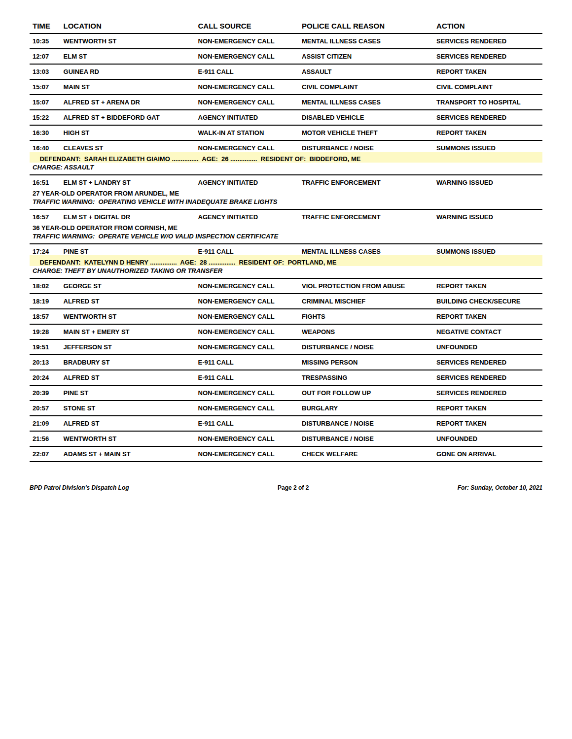| TIME | LOCATION | CALL SOURCE | POLICE CALL REASON | ACTION |
| --- | --- | --- | --- | --- |
| 10:35 | WENTWORTH ST | NON-EMERGENCY CALL | MENTAL ILLNESS CASES | SERVICES RENDERED |
| 12:07 | ELM ST | NON-EMERGENCY CALL | ASSIST CITIZEN | SERVICES RENDERED |
| 13:03 | GUINEA RD | E-911 CALL | ASSAULT | REPORT TAKEN |
| 15:07 | MAIN ST | NON-EMERGENCY CALL | CIVIL COMPLAINT | CIVIL COMPLAINT |
| 15:07 | ALFRED ST + ARENA DR | NON-EMERGENCY CALL | MENTAL ILLNESS CASES | TRANSPORT TO HOSPITAL |
| 15:22 | ALFRED ST + BIDDEFORD GAT | AGENCY INITIATED | DISABLED VEHICLE | SERVICES RENDERED |
| 16:30 | HIGH ST | WALK-IN AT STATION | MOTOR VEHICLE THEFT | REPORT TAKEN |
| 16:40 | CLEAVES ST | NON-EMERGENCY CALL | DISTURBANCE / NOISE | SUMMONS ISSUED |
| DEFENDANT: SARAH ELIZABETH GIAIMO ............... AGE: 26 ............... RESIDENT OF: BIDDEFORD, ME |
| CHARGE: ASSAULT |
| 16:51 | ELM ST + LANDRY ST | AGENCY INITIATED | TRAFFIC ENFORCEMENT | WARNING ISSUED |
| 27 YEAR-OLD OPERATOR FROM ARUNDEL, ME |
| TRAFFIC WARNING: OPERATING VEHICLE WITH INADEQUATE BRAKE LIGHTS |
| 16:57 | ELM ST + DIGITAL DR | AGENCY INITIATED | TRAFFIC ENFORCEMENT | WARNING ISSUED |
| 36 YEAR-OLD OPERATOR FROM CORNISH, ME |
| TRAFFIC WARNING: OPERATE VEHICLE W/O VALID INSPECTION CERTIFICATE |
| 17:24 | PINE ST | E-911 CALL | MENTAL ILLNESS CASES | SUMMONS ISSUED |
| DEFENDANT: KATELYNN D HENRY ............... AGE: 28 ............... RESIDENT OF: PORTLAND, ME |
| CHARGE: THEFT BY UNAUTHORIZED TAKING OR TRANSFER |
| 18:02 | GEORGE ST | NON-EMERGENCY CALL | VIOL PROTECTION FROM ABUSE | REPORT TAKEN |
| 18:19 | ALFRED ST | NON-EMERGENCY CALL | CRIMINAL MISCHIEF | BUILDING CHECK/SECURE |
| 18:57 | WENTWORTH ST | NON-EMERGENCY CALL | FIGHTS | REPORT TAKEN |
| 19:28 | MAIN ST + EMERY ST | NON-EMERGENCY CALL | WEAPONS | NEGATIVE CONTACT |
| 19:51 | JEFFERSON ST | NON-EMERGENCY CALL | DISTURBANCE / NOISE | UNFOUNDED |
| 20:13 | BRADBURY ST | E-911 CALL | MISSING PERSON | SERVICES RENDERED |
| 20:24 | ALFRED ST | E-911 CALL | TRESPASSING | SERVICES RENDERED |
| 20:39 | PINE ST | NON-EMERGENCY CALL | OUT FOR FOLLOW UP | SERVICES RENDERED |
| 20:57 | STONE ST | NON-EMERGENCY CALL | BURGLARY | REPORT TAKEN |
| 21:09 | ALFRED ST | E-911 CALL | DISTURBANCE / NOISE | REPORT TAKEN |
| 21:56 | WENTWORTH ST | NON-EMERGENCY CALL | DISTURBANCE / NOISE | UNFOUNDED |
| 22:07 | ADAMS ST + MAIN ST | NON-EMERGENCY CALL | CHECK WELFARE | GONE ON ARRIVAL |
BPD Patrol Division's Dispatch Log
Page 2 of 2
For: Sunday, October 10, 2021